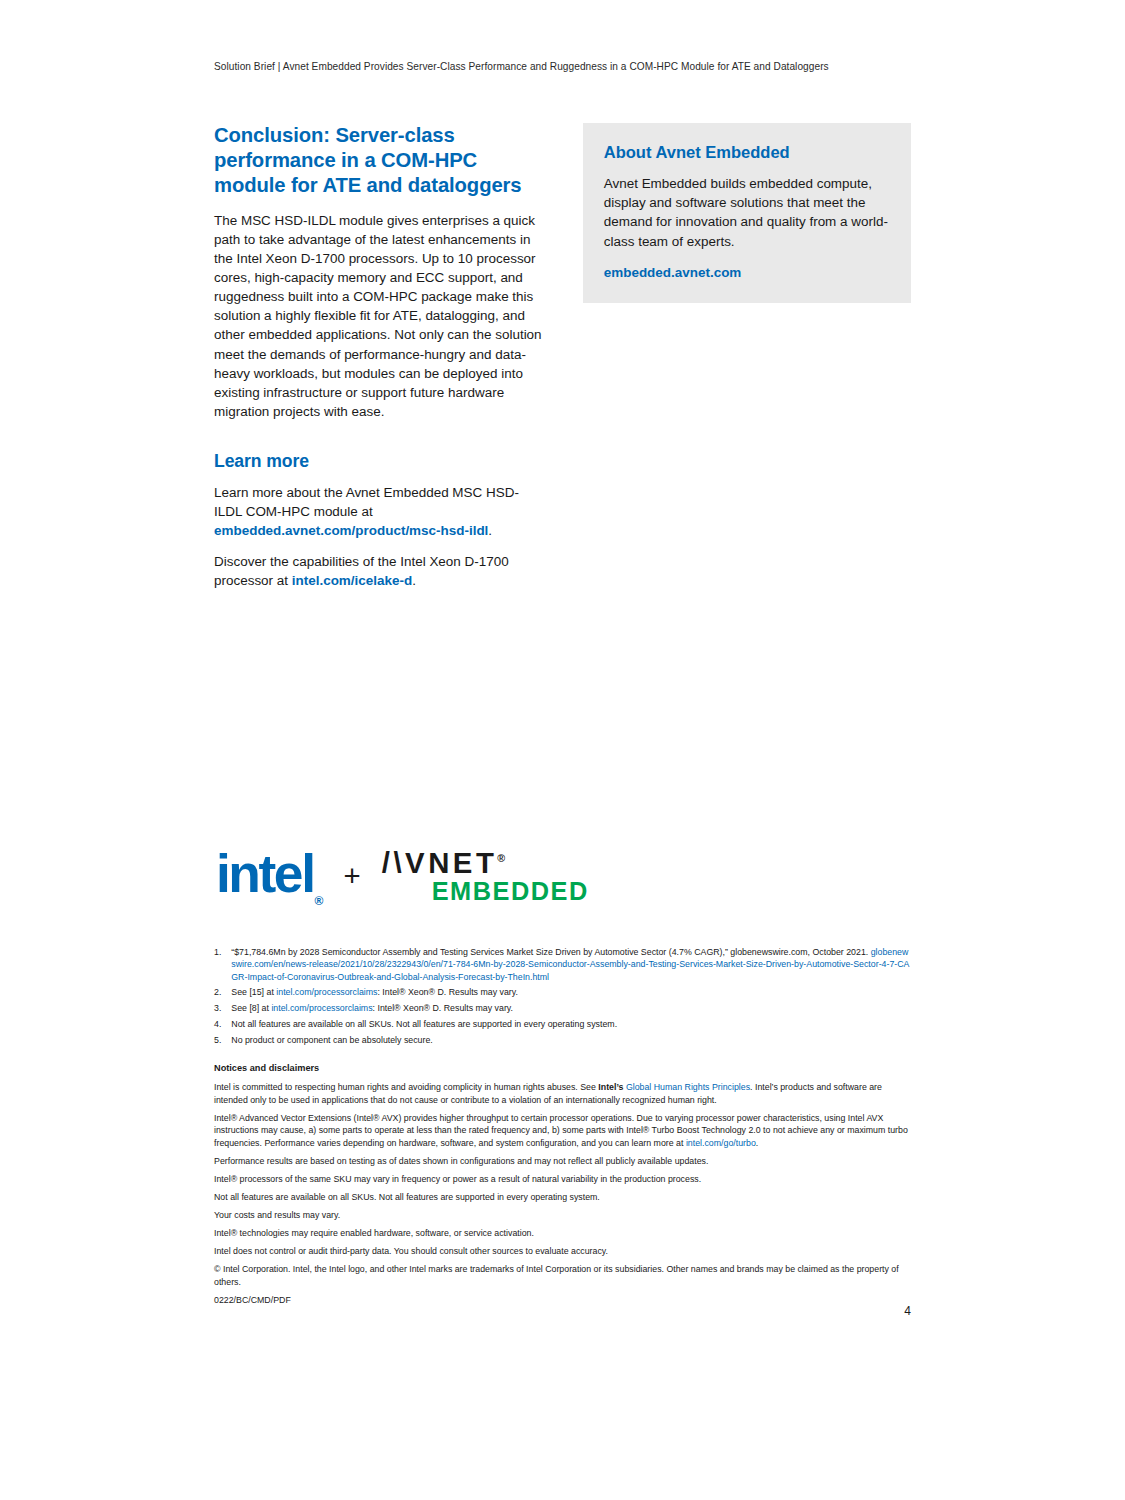Solution Brief | Avnet Embedded Provides Server-Class Performance and Ruggedness in a COM-HPC Module for ATE and Dataloggers
Conclusion: Server-class performance in a COM-HPC module for ATE and dataloggers
The MSC HSD-ILDL module gives enterprises a quick path to take advantage of the latest enhancements in the Intel Xeon D-1700 processors. Up to 10 processor cores, high-capacity memory and ECC support, and ruggedness built into a COM-HPC package make this solution a highly flexible fit for ATE, datalogging, and other embedded applications. Not only can the solution meet the demands of performance-hungry and data-heavy workloads, but modules can be deployed into existing infrastructure or support future hardware migration projects with ease.
Learn more
Learn more about the Avnet Embedded MSC HSD-ILDL COM-HPC module at embedded.avnet.com/product/msc-hsd-ildl.
Discover the capabilities of the Intel Xeon D-1700 processor at intel.com/icelake-d.
About Avnet Embedded
Avnet Embedded builds embedded compute, display and software solutions that meet the demand for innovation and quality from a world-class team of experts.
embedded.avnet.com
intel®
+
/\VNET® EMBEDDED
“$71,784.6Mn by 2028 Semiconductor Assembly and Testing Services Market Size Driven by Automotive Sector (4.7% CAGR),” globenewswire.com, October 2021. globenewswire.com/en/news-release/2021/10/28/2322943/0/en/71-784-6Mn-by-2028-Semiconductor-Assembly-and-Testing-Services-Market-Size-Driven-by-Automotive-Sector-4-7-CAGR-Impact-of-Coronavirus-Outbreak-and-Global-Analysis-Forecast-by-TheIn.html
See [15] at intel.com/processorclaims: Intel® Xeon® D. Results may vary.
See [8] at intel.com/processorclaims: Intel® Xeon® D. Results may vary.
Not all features are available on all SKUs. Not all features are supported in every operating system.
No product or component can be absolutely secure.
Notices and disclaimers
Intel is committed to respecting human rights and avoiding complicity in human rights abuses. See Intel’s Global Human Rights Principles. Intel’s products and software are intended only to be used in applications that do not cause or contribute to a violation of an internationally recognized human right.
Intel® Advanced Vector Extensions (Intel® AVX) provides higher throughput to certain processor operations. Due to varying processor power characteristics, using Intel AVX instructions may cause, a) some parts to operate at less than the rated frequency and, b) some parts with Intel® Turbo Boost Technology 2.0 to not achieve any or maximum turbo frequencies. Performance varies depending on hardware, software, and system configuration, and you can learn more at intel.com/go/turbo.
Performance results are based on testing as of dates shown in configurations and may not reflect all publicly available updates.
Intel® processors of the same SKU may vary in frequency or power as a result of natural variability in the production process.
Not all features are available on all SKUs. Not all features are supported in every operating system.
Your costs and results may vary.
Intel® technologies may require enabled hardware, software, or service activation.
Intel does not control or audit third-party data. You should consult other sources to evaluate accuracy.
© Intel Corporation. Intel, the Intel logo, and other Intel marks are trademarks of Intel Corporation or its subsidiaries. Other names and brands may be claimed as the property of others.
0222/BC/CMD/PDF
4